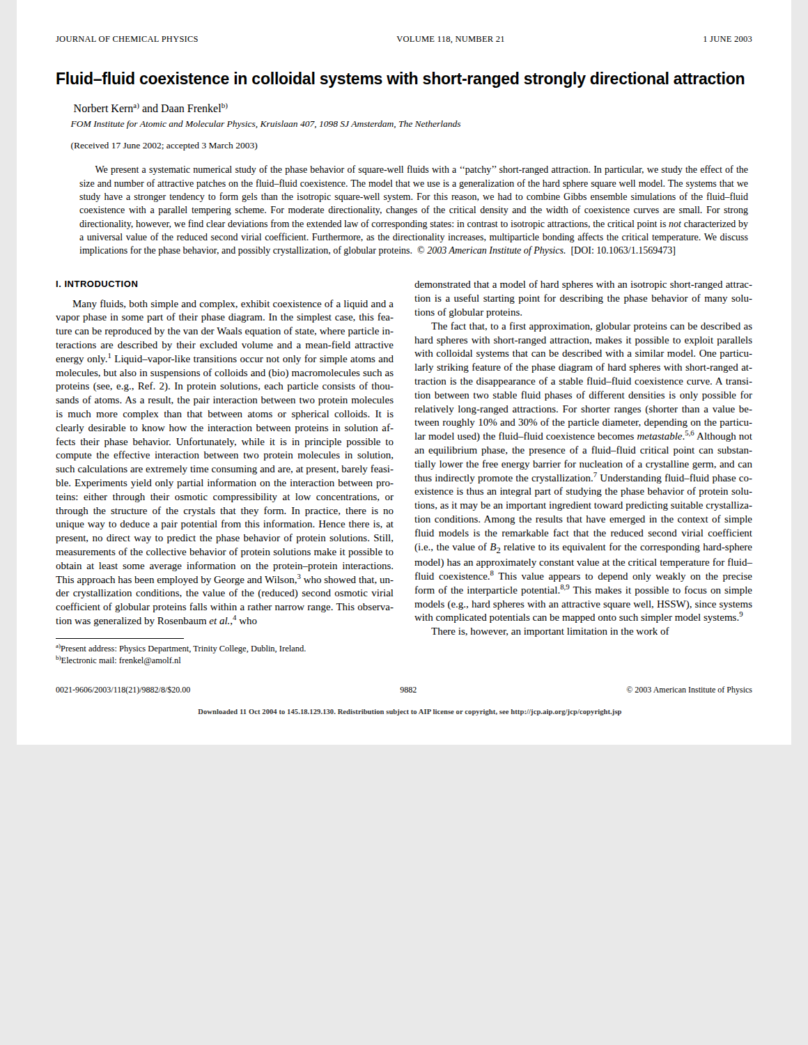JOURNAL OF CHEMICAL PHYSICS
VOLUME 118, NUMBER 21
1 JUNE 2003
Fluid–fluid coexistence in colloidal systems with short-ranged strongly directional attraction
Norbert Kerna) and Daan Frenkelb)
FOM Institute for Atomic and Molecular Physics, Kruislaan 407, 1098 SJ Amsterdam, The Netherlands
(Received 17 June 2002; accepted 3 March 2003)
We present a systematic numerical study of the phase behavior of square-well fluids with a ‘‘patchy’’ short-ranged attraction. In particular, we study the effect of the size and number of attractive patches on the fluid–fluid coexistence. The model that we use is a generalization of the hard sphere square well model. The systems that we study have a stronger tendency to form gels than the isotropic square-well system. For this reason, we had to combine Gibbs ensemble simulations of the fluid–fluid coexistence with a parallel tempering scheme. For moderate directionality, changes of the critical density and the width of coexistence curves are small. For strong directionality, however, we find clear deviations from the extended law of corresponding states: in contrast to isotropic attractions, the critical point is not characterized by a universal value of the reduced second virial coefficient. Furthermore, as the directionality increases, multiparticle bonding affects the critical temperature. We discuss implications for the phase behavior, and possibly crystallization, of globular proteins. © 2003 American Institute of Physics. [DOI: 10.1063/1.1569473]
I. INTRODUCTION
Many fluids, both simple and complex, exhibit coexistence of a liquid and a vapor phase in some part of their phase diagram. In the simplest case, this feature can be reproduced by the van der Waals equation of state, where particle interactions are described by their excluded volume and a mean-field attractive energy only.1 Liquid–vapor-like transitions occur not only for simple atoms and molecules, but also in suspensions of colloids and (bio) macromolecules such as proteins (see, e.g., Ref. 2). In protein solutions, each particle consists of thousands of atoms. As a result, the pair interaction between two protein molecules is much more complex than that between atoms or spherical colloids. It is clearly desirable to know how the interaction between proteins in solution affects their phase behavior. Unfortunately, while it is in principle possible to compute the effective interaction between two protein molecules in solution, such calculations are extremely time consuming and are, at present, barely feasible. Experiments yield only partial information on the interaction between proteins: either through their osmotic compressibility at low concentrations, or through the structure of the crystals that they form. In practice, there is no unique way to deduce a pair potential from this information. Hence there is, at present, no direct way to predict the phase behavior of protein solutions. Still, measurements of the collective behavior of protein solutions make it possible to obtain at least some average information on the protein–protein interactions. This approach has been employed by George and Wilson,3 who showed that, under crystallization conditions, the value of the (reduced) second osmotic virial coefficient of globular proteins falls within a rather narrow range. This observation was generalized by Rosenbaum et al.,4 who
a)Present address: Physics Department, Trinity College, Dublin, Ireland.
b)Electronic mail: frenkel@amolf.nl
demonstrated that a model of hard spheres with an isotropic short-ranged attraction is a useful starting point for describing the phase behavior of many solutions of globular proteins.
The fact that, to a first approximation, globular proteins can be described as hard spheres with short-ranged attraction, makes it possible to exploit parallels with colloidal systems that can be described with a similar model. One particularly striking feature of the phase diagram of hard spheres with short-ranged attraction is the disappearance of a stable fluid–fluid coexistence curve. A transition between two stable fluid phases of different densities is only possible for relatively long-ranged attractions. For shorter ranges (shorter than a value between roughly 10% and 30% of the particle diameter, depending on the particular model used) the fluid–fluid coexistence becomes metastable.5,6 Although not an equilibrium phase, the presence of a fluid–fluid critical point can substantially lower the free energy barrier for nucleation of a crystalline germ, and can thus indirectly promote the crystallization.7 Understanding fluid–fluid phase coexistence is thus an integral part of studying the phase behavior of protein solutions, as it may be an important ingredient toward predicting suitable crystallization conditions. Among the results that have emerged in the context of simple fluid models is the remarkable fact that the reduced second virial coefficient (i.e., the value of B2 relative to its equivalent for the corresponding hard-sphere model) has an approximately constant value at the critical temperature for fluid–fluid coexistence.8 This value appears to depend only weakly on the precise form of the interparticle potential.8,9 This makes it possible to focus on simple models (e.g., hard spheres with an attractive square well, HSSW), since systems with complicated potentials can be mapped onto such simpler model systems.9
There is, however, an important limitation in the work of
0021-9606/2003/118(21)/9882/8/$20.00
9882
© 2003 American Institute of Physics
Downloaded 11 Oct 2004 to 145.18.129.130. Redistribution subject to AIP license or copyright, see http://jcp.aip.org/jcp/copyright.jsp